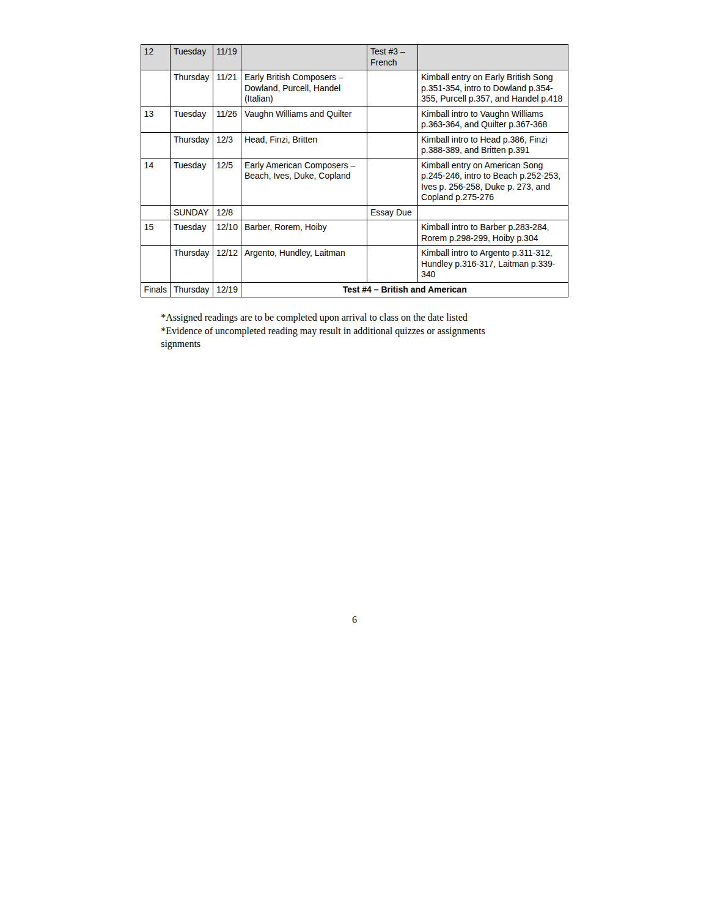| 12 | Tuesday | 11/19 | | Test #3 – French | |
| | Thursday | 11/21 | Early British Composers – Dowland, Purcell, Handel (Italian) | | Kimball entry on Early British Song p.351-354, intro to Dowland p.354-355, Purcell p.357, and Handel p.418 |
| 13 | Tuesday | 11/26 | Vaughn Williams and Quilter | | Kimball intro to Vaughn Williams p.363-364, and Quilter p.367-368 |
| | Thursday | 12/3 | Head, Finzi, Britten | | Kimball intro to Head p.386, Finzi p.388-389, and Britten p.391 |
| 14 | Tuesday | 12/5 | Early American Composers – Beach, Ives, Duke, Copland | | Kimball entry on American Song p.245-246, intro to Beach p.252-253, Ives p. 256-258, Duke p. 273, and Copland p.275-276 |
| | SUNDAY | 12/8 | | Essay Due | |
| 15 | Tuesday | 12/10 | Barber, Rorem, Hoiby | | Kimball intro to Barber p.283-284, Rorem p.298-299, Hoiby p.304 |
| | Thursday | 12/12 | Argento, Hundley, Laitman | | Kimball intro to Argento p.311-312, Hundley p.316-317, Laitman p.339-340 |
| Finals | Thursday | 12/19 | Test #4 – British and American |
*Assigned readings are to be completed upon arrival to class on the date listed
*Evidence of uncompleted reading may result in additional quizzes or assignments
signments
6